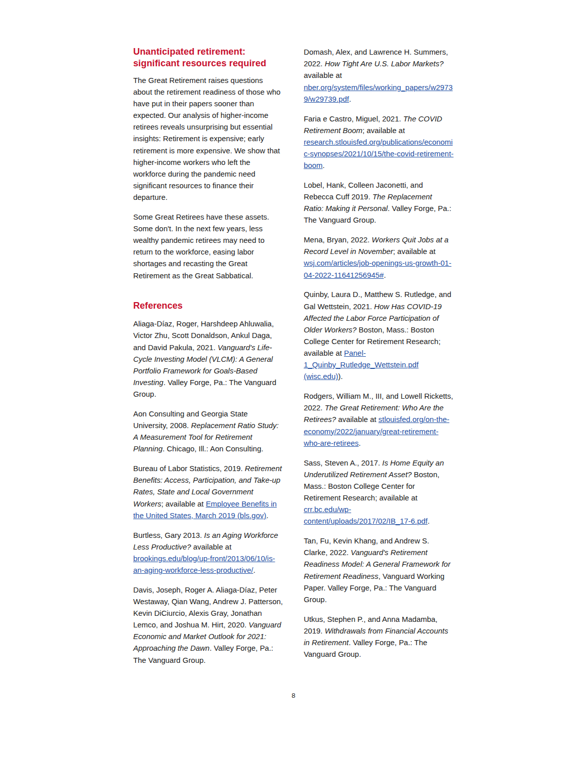Unanticipated retirement: significant resources required
The Great Retirement raises questions about the retirement readiness of those who have put in their papers sooner than expected. Our analysis of higher-income retirees reveals unsurprising but essential insights: Retirement is expensive; early retirement is more expensive. We show that higher-income workers who left the workforce during the pandemic need significant resources to finance their departure.
Some Great Retirees have these assets. Some don't. In the next few years, less wealthy pandemic retirees may need to return to the workforce, easing labor shortages and recasting the Great Retirement as the Great Sabbatical.
References
Aliaga-Díaz, Roger, Harshdeep Ahluwalia, Victor Zhu, Scott Donaldson, Ankul Daga, and David Pakula, 2021. Vanguard's Life-Cycle Investing Model (VLCM): A General Portfolio Framework for Goals-Based Investing. Valley Forge, Pa.: The Vanguard Group.
Aon Consulting and Georgia State University, 2008. Replacement Ratio Study: A Measurement Tool for Retirement Planning. Chicago, Ill.: Aon Consulting.
Bureau of Labor Statistics, 2019. Retirement Benefits: Access, Participation, and Take-up Rates, State and Local Government Workers; available at Employee Benefits in the United States, March 2019 (bls.gov).
Burtless, Gary 2013. Is an Aging Workforce Less Productive? available at brookings.edu/blog/up-front/2013/06/10/is-an-aging-workforce-less-productive/.
Davis, Joseph, Roger A. Aliaga-Díaz, Peter Westaway, Qian Wang, Andrew J. Patterson, Kevin DiCiurcio, Alexis Gray, Jonathan Lemco, and Joshua M. Hirt, 2020. Vanguard Economic and Market Outlook for 2021: Approaching the Dawn. Valley Forge, Pa.: The Vanguard Group.
Domash, Alex, and Lawrence H. Summers, 2022. How Tight Are U.S. Labor Markets? available at nber.org/system/files/working_papers/w29739/w29739.pdf.
Faria e Castro, Miguel, 2021. The COVID Retirement Boom; available at research.stlouisfed.org/publications/economic-synopses/2021/10/15/the-covid-retirement-boom.
Lobel, Hank, Colleen Jaconetti, and Rebecca Cuff 2019. The Replacement Ratio: Making it Personal. Valley Forge, Pa.: The Vanguard Group.
Mena, Bryan, 2022. Workers Quit Jobs at a Record Level in November; available at wsj.com/articles/job-openings-us-growth-01-04-2022-11641256945#.
Quinby, Laura D., Matthew S. Rutledge, and Gal Wettstein, 2021. How Has COVID-19 Affected the Labor Force Participation of Older Workers? Boston, Mass.: Boston College Center for Retirement Research; available at Panel-1_Quinby_Rutledge_Wettstein.pdf (wisc.edu)).
Rodgers, William M., III, and Lowell Ricketts, 2022. The Great Retirement: Who Are the Retirees? available at stlouisfed.org/on-the-economy/2022/january/great-retirement-who-are-retirees.
Sass, Steven A., 2017. Is Home Equity an Underutilized Retirement Asset? Boston, Mass.: Boston College Center for Retirement Research; available at crr.bc.edu/wp-content/uploads/2017/02/IB_17-6.pdf.
Tan, Fu, Kevin Khang, and Andrew S. Clarke, 2022. Vanguard's Retirement Readiness Model: A General Framework for Retirement Readiness, Vanguard Working Paper. Valley Forge, Pa.: The Vanguard Group.
Utkus, Stephen P., and Anna Madamba, 2019. Withdrawals from Financial Accounts in Retirement. Valley Forge, Pa.: The Vanguard Group.
8